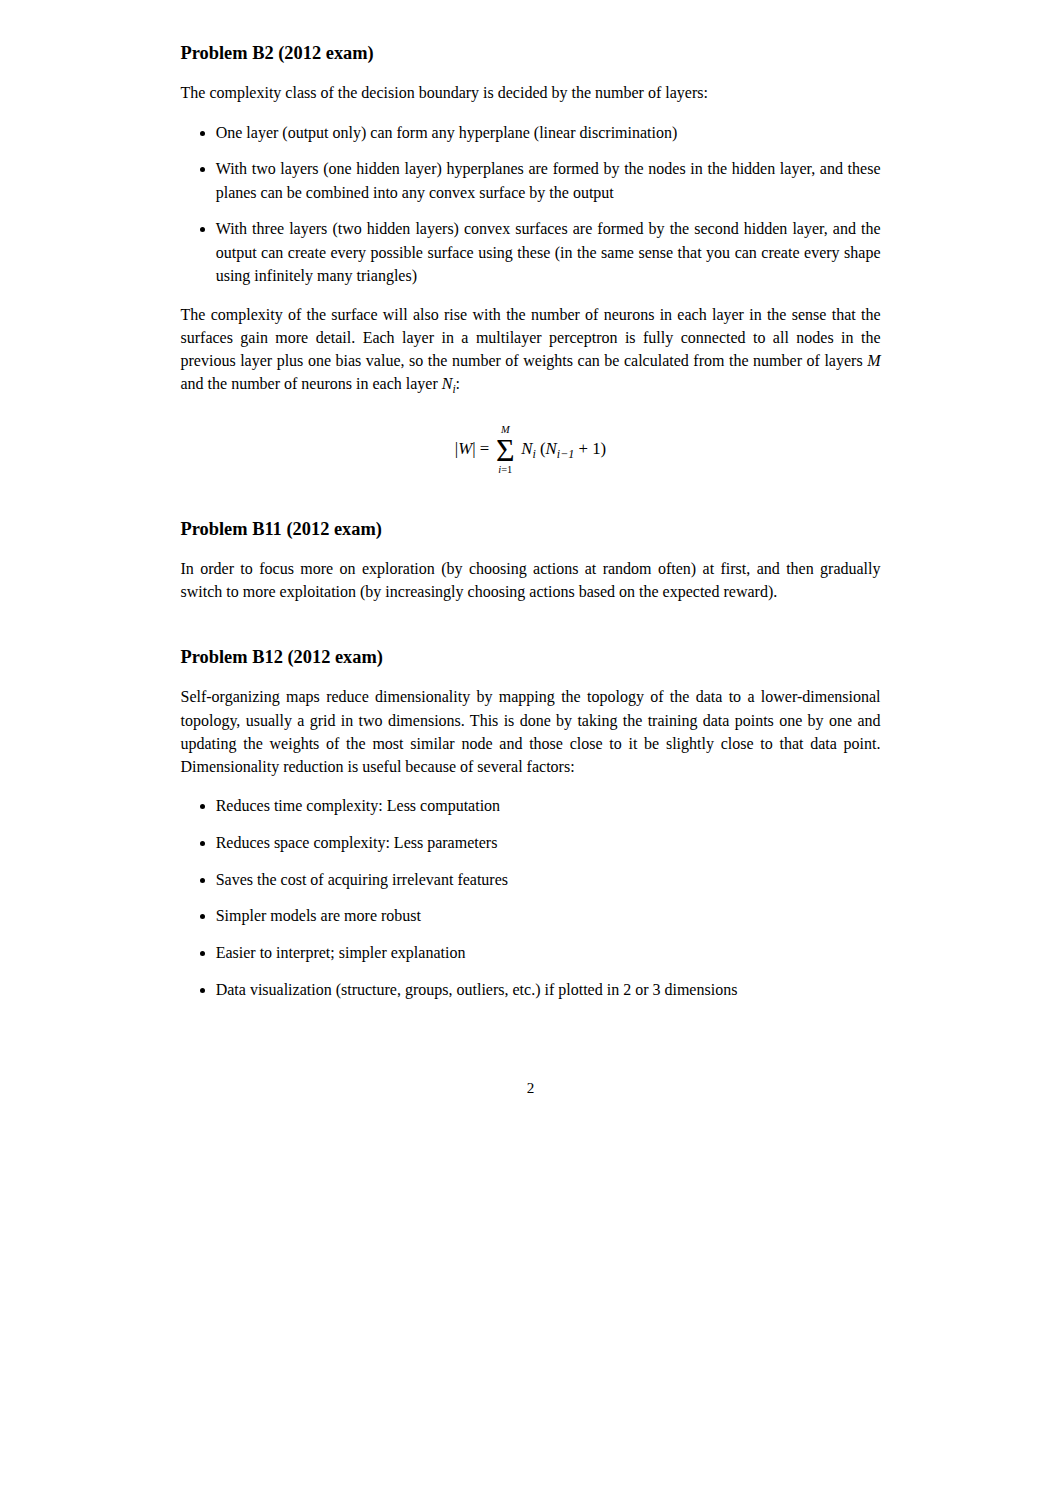Problem B2 (2012 exam)
The complexity class of the decision boundary is decided by the number of layers:
One layer (output only) can form any hyperplane (linear discrimination)
With two layers (one hidden layer) hyperplanes are formed by the nodes in the hidden layer, and these planes can be combined into any convex surface by the output
With three layers (two hidden layers) convex surfaces are formed by the second hidden layer, and the output can create every possible surface using these (in the same sense that you can create every shape using infinitely many triangles)
The complexity of the surface will also rise with the number of neurons in each layer in the sense that the surfaces gain more detail. Each layer in a multilayer perceptron is fully connected to all nodes in the previous layer plus one bias value, so the number of weights can be calculated from the number of layers M and the number of neurons in each layer Ni:
|W| = M Σ i=1 Ni (Ni−1 + 1)
Problem B11 (2012 exam)
In order to focus more on exploration (by choosing actions at random often) at first, and then gradually switch to more exploitation (by increasingly choosing actions based on the expected reward).
Problem B12 (2012 exam)
Self-organizing maps reduce dimensionality by mapping the topology of the data to a lower-dimensional topology, usually a grid in two dimensions. This is done by taking the training data points one by one and updating the weights of the most similar node and those close to it be slightly close to that data point. Dimensionality reduction is useful because of several factors:
Reduces time complexity: Less computation
Reduces space complexity: Less parameters
Saves the cost of acquiring irrelevant features
Simpler models are more robust
Easier to interpret; simpler explanation
Data visualization (structure, groups, outliers, etc.) if plotted in 2 or 3 dimensions
2